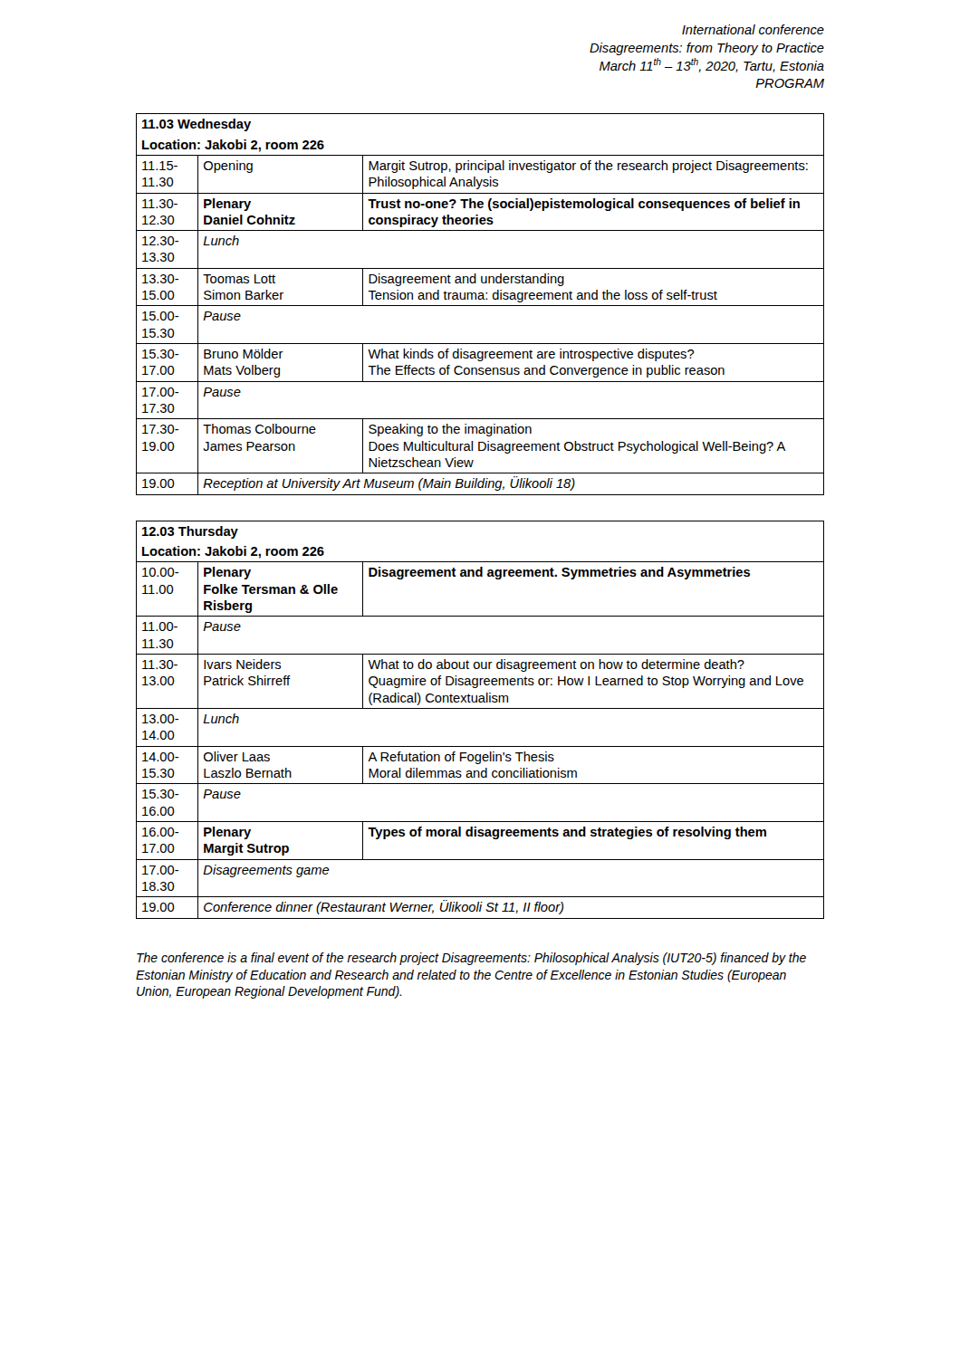International conference
Disagreements: from Theory to Practice
March 11th – 13th, 2020, Tartu, Estonia
PROGRAM
| 11.03 Wednesday |
| Location: Jakobi 2, room 226 |
| 11.15- 11.30 | Opening | Margit Sutrop, principal investigator of the research project Disagreements: Philosophical Analysis |
| 11.30- 12.30 | Plenary Daniel Cohnitz | Trust no-one? The (social)epistemological consequences of belief in conspiracy theories |
| 12.30- 13.30 | Lunch | |
| 13.30- 15.00 | Toomas Lott Simon Barker | Disagreement and understanding Tension and trauma: disagreement and the loss of self-trust |
| 15.00- 15.30 | Pause | |
| 15.30- 17.00 | Bruno Mölder Mats Volberg | What kinds of disagreement are introspective disputes? The Effects of Consensus and Convergence in public reason |
| 17.00- 17.30 | Pause | |
| 17.30- 19.00 | Thomas Colbourne James Pearson | Speaking to the imagination Does Multicultural Disagreement Obstruct Psychological Well-Being? A Nietzschean View |
| 19.00 | Reception at University Art Museum (Main Building, Ülikooli 18) |
| 12.03 Thursday |
| Location: Jakobi 2, room 226 |
| 10.00- 11.00 | Plenary Folke Tersman & Olle Risberg | Disagreement and agreement. Symmetries and Asymmetries |
| 11.00- 11.30 | Pause | |
| 11.30- 13.00 | Ivars Neiders Patrick Shirreff | What to do about our disagreement on how to determine death? Quagmire of Disagreements or: How I Learned to Stop Worrying and Love (Radical) Contextualism |
| 13.00- 14.00 | Lunch | |
| 14.00- 15.30 | Oliver Laas Laszlo Bernath | A Refutation of Fogelin's Thesis Moral dilemmas and conciliationism |
| 15.30- 16.00 | Pause | |
| 16.00- 17.00 | Plenary Margit Sutrop | Types of moral disagreements and strategies of resolving them |
| 17.00- 18.30 | Disagreements game |
| 19.00 | Conference dinner (Restaurant Werner, Ülikooli St 11, II floor) |
The conference is a final event of the research project Disagreements: Philosophical Analysis (IUT20-5) financed by the Estonian Ministry of Education and Research and related to the Centre of Excellence in Estonian Studies (European Union, European Regional Development Fund).